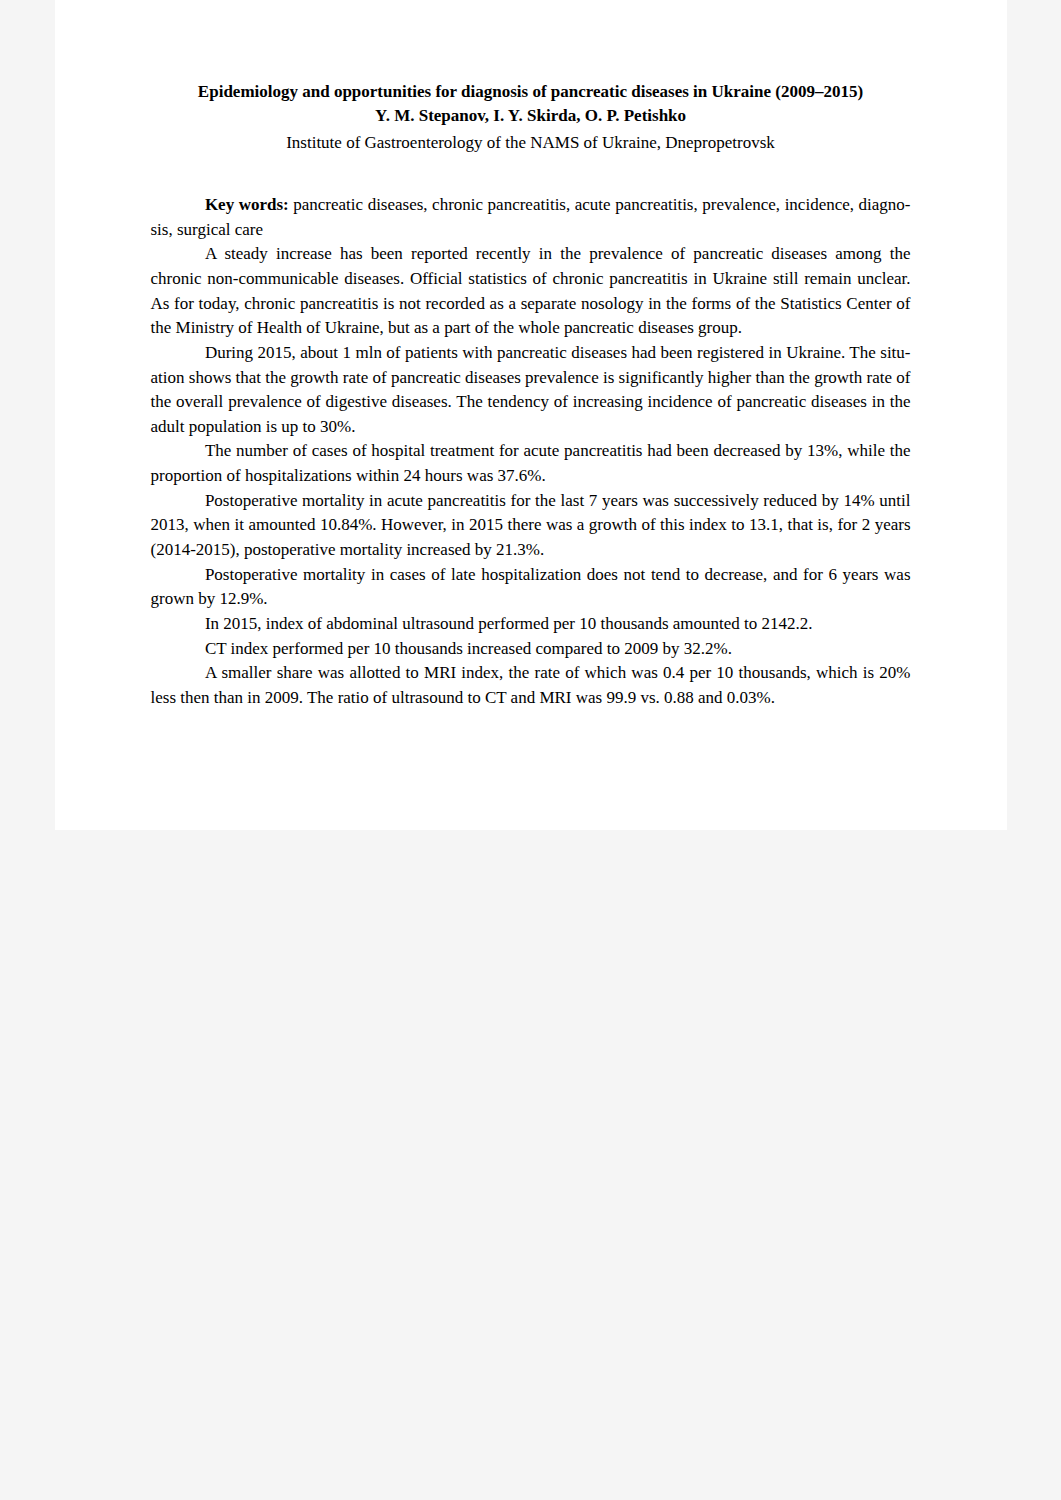Epidemiology and opportunities for diagnosis of pancreatic diseases in Ukraine (2009–2015)
Y. M. Stepanov, I. Y. Skirda, O. P. Petishko
Institute of Gastroenterology of the NAMS of Ukraine, Dnepropetrovsk
Key words: pancreatic diseases, chronic pancreatitis, acute pancreatitis, prevalence, incidence, diagnosis, surgical care
A steady increase has been reported recently in the prevalence of pancreatic diseases among the chronic non-communicable diseases. Official statistics of chronic pancreatitis in Ukraine still remain unclear. As for today, chronic pancreatitis is not recorded as a separate nosology in the forms of the Statistics Center of the Ministry of Health of Ukraine, but as a part of the whole pancreatic diseases group.
During 2015, about 1 mln of patients with pancreatic diseases had been registered in Ukraine. The situation shows that the growth rate of pancreatic diseases prevalence is significantly higher than the growth rate of the overall prevalence of digestive diseases. The tendency of increasing incidence of pancreatic diseases in the adult population is up to 30%.
The number of cases of hospital treatment for acute pancreatitis had been decreased by 13%, while the proportion of hospitalizations within 24 hours was 37.6%.
Postoperative mortality in acute pancreatitis for the last 7 years was successively reduced by 14% until 2013, when it amounted 10.84%. However, in 2015 there was a growth of this index to 13.1, that is, for 2 years (2014-2015), postoperative mortality increased by 21.3%.
Postoperative mortality in cases of late hospitalization does not tend to decrease, and for 6 years was grown by 12.9%.
In 2015, index of abdominal ultrasound performed per 10 thousands amounted to 2142.2.
CT index performed per 10 thousands increased compared to 2009 by 32.2%.
A smaller share was allotted to MRI index, the rate of which was 0.4 per 10 thousands, which is 20% less then than in 2009. The ratio of ultrasound to CT and MRI was 99.9 vs. 0.88 and 0.03%.